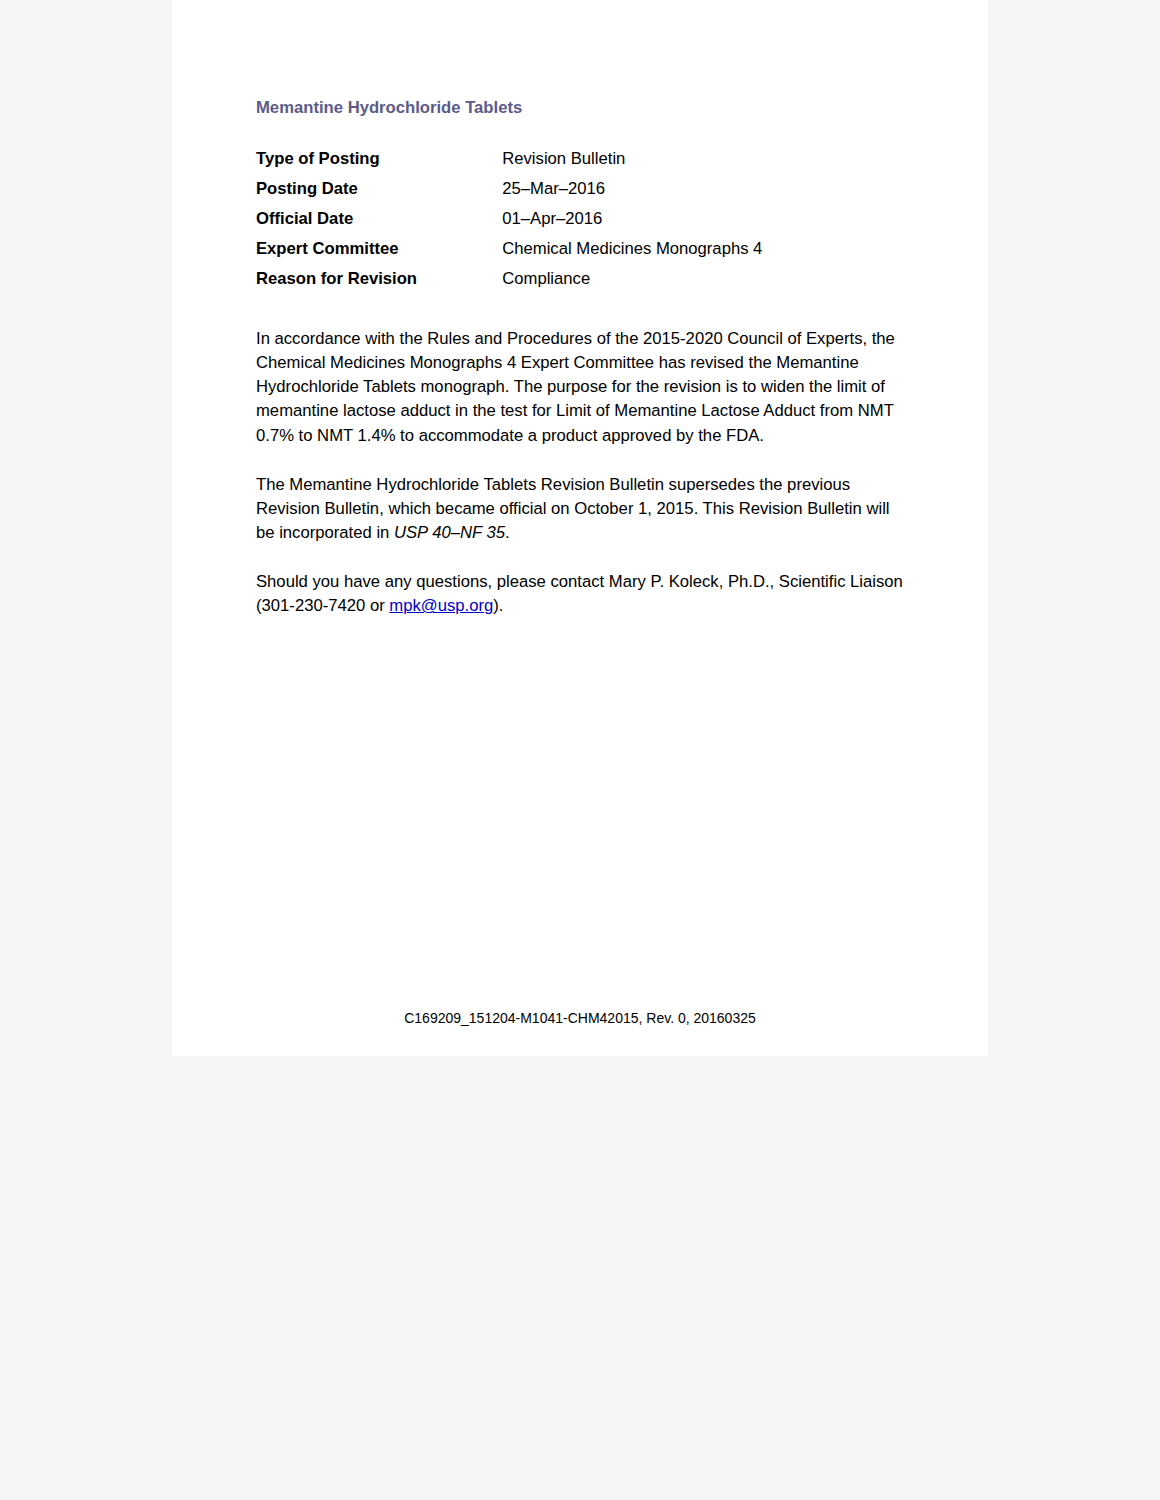Memantine Hydrochloride Tablets
| Type of Posting | Revision Bulletin |
| Posting Date | 25–Mar–2016 |
| Official Date | 01–Apr–2016 |
| Expert Committee | Chemical Medicines Monographs 4 |
| Reason for Revision | Compliance |
In accordance with the Rules and Procedures of the 2015-2020 Council of Experts, the Chemical Medicines Monographs 4 Expert Committee has revised the Memantine Hydrochloride Tablets monograph. The purpose for the revision is to widen the limit of memantine lactose adduct in the test for Limit of Memantine Lactose Adduct from NMT 0.7% to NMT 1.4% to accommodate a product approved by the FDA.
The Memantine Hydrochloride Tablets Revision Bulletin supersedes the previous Revision Bulletin, which became official on October 1, 2015. This Revision Bulletin will be incorporated in USP 40–NF 35.
Should you have any questions, please contact Mary P. Koleck, Ph.D., Scientific Liaison (301-230-7420 or mpk@usp.org).
C169209_151204-M1041-CHM42015, Rev. 0, 20160325